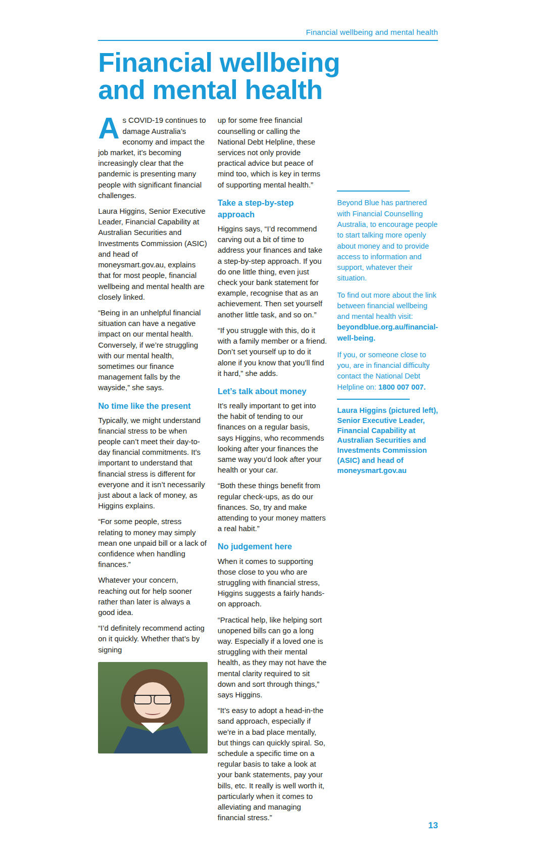Financial wellbeing and mental health
Financial wellbeing
and mental health
As COVID-19 continues to damage Australia’s economy and impact the job market, it’s becoming increasingly clear that the pandemic is presenting many people with significant financial challenges.
Laura Higgins, Senior Executive Leader, Financial Capability at Australian Securities and Investments Commission (ASIC) and head of moneysmart.gov.au, explains that for most people, financial wellbeing and mental health are closely linked.
“Being in an unhelpful financial situation can have a negative impact on our mental health. Conversely, if we’re struggling with our mental health, sometimes our finance management falls by the wayside,” she says.
No time like the present
Typically, we might understand financial stress to be when people can’t meet their day-to-day financial commitments. It’s important to understand that financial stress is different for everyone and it isn’t necessarily just about a lack of money, as Higgins explains.
“For some people, stress relating to money may simply mean one unpaid bill or a lack of confidence when handling finances.”
Whatever your concern, reaching out for help sooner rather than later is always a good idea.
“I’d definitely recommend acting on it quickly. Whether that’s by signing
up for some free financial counselling or calling the National Debt Helpline, these services not only provide practical advice but peace of mind too, which is key in terms of supporting mental health.”
Take a step-by-step approach
Higgins says, “I’d recommend carving out a bit of time to address your finances and take a step-by-step approach. If you do one little thing, even just check your bank statement for example, recognise that as an achievement. Then set yourself another little task, and so on.”
“If you struggle with this, do it with a family member or a friend. Don’t set yourself up to do it alone if you know that you’ll find it hard,” she adds.
Let’s talk about money
It’s really important to get into the habit of tending to our finances on a regular basis, says Higgins, who recommends looking after your finances the same way you’d look after your health or your car.
“Both these things benefit from regular check-ups, as do our finances. So, try and make attending to your money matters a real habit.”
No judgement here
When it comes to supporting those close to you who are struggling with financial stress, Higgins suggests a fairly hands-on approach.
“Practical help, like helping sort unopened bills can go a long way. Especially if a loved one is struggling with their mental health, as they may not have the mental clarity required to sit down and sort through things,” says Higgins.
“It’s easy to adopt a head-in-the sand approach, especially if we’re in a bad place mentally, but things can quickly spiral. So, schedule a specific time on a regular basis to take a look at your bank statements, pay your bills, etc. It really is well worth it, particularly when it comes to alleviating and managing financial stress.”
Beyond Blue has partnered with Financial Counselling Australia, to encourage people to start talking more openly about money and to provide access to information and support, whatever their situation.
To find out more about the link between financial wellbeing and mental health visit: beyondblue.org.au/financial-well-being.
If you, or someone close to you, are in financial difficulty contact the National Debt Helpline on: 1800 007 007.
Laura Higgins (pictured left), Senior Executive Leader, Financial Capability at Australian Securities and Investments Commission (ASIC) and head of moneysmart.gov.au
13